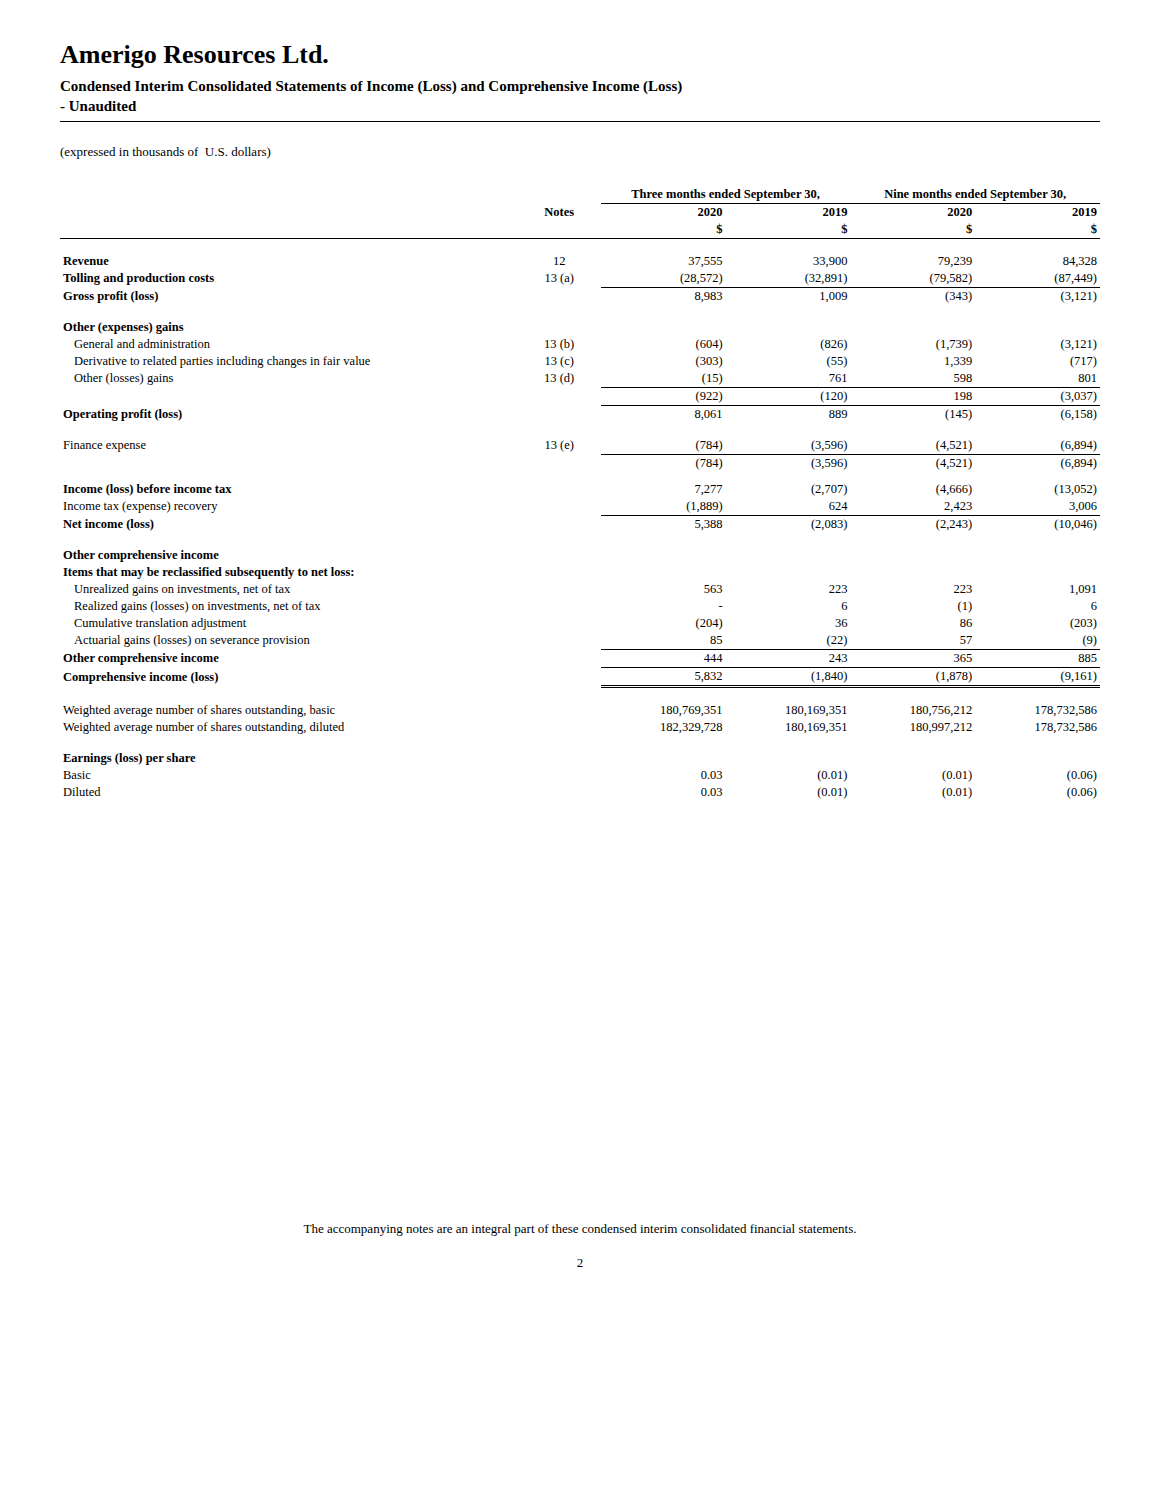Amerigo Resources Ltd.
Condensed Interim Consolidated Statements of Income (Loss) and Comprehensive Income (Loss)
- Unaudited
(expressed in thousands of U.S. dollars)
| | | Three months ended September 30, | Nine months ended September 30, |
| | Notes | 2020 | 2019 | 2020 | 2019 |
| | | $ | $ | $ | $ |
| Revenue | 12 | 37,555 | 33,900 | 79,239 | 84,328 |
| Tolling and production costs | 13 (a) | (28,572) | (32,891) | (79,582) | (87,449) |
| Gross profit (loss) | | 8,983 | 1,009 | (343) | (3,121) |
| Other (expenses) gains | | | | | |
| General and administration | 13 (b) | (604) | (826) | (1,739) | (3,121) |
| Derivative to related parties including changes in fair value | 13 (c) | (303) | (55) | 1,339 | (717) |
| Other (losses) gains | 13 (d) | (15) | 761 | 598 | 801 |
| | | (922) | (120) | 198 | (3,037) |
| Operating profit (loss) | | 8,061 | 889 | (145) | (6,158) |
| Finance expense | 13 (e) | (784) | (3,596) | (4,521) | (6,894) |
| | | (784) | (3,596) | (4,521) | (6,894) |
| Income (loss) before income tax | | 7,277 | (2,707) | (4,666) | (13,052) |
| Income tax (expense) recovery | | (1,889) | 624 | 2,423 | 3,006 |
| Net income (loss) | | 5,388 | (2,083) | (2,243) | (10,046) |
| Other comprehensive income | | | | | |
| Items that may be reclassified subsequently to net loss: | | | | | |
| Unrealized gains on investments, net of tax | | 563 | 223 | 223 | 1,091 |
| Realized gains (losses) on investments, net of tax | | - | 6 | (1) | 6 |
| Cumulative translation adjustment | | (204) | 36 | 86 | (203) |
| Actuarial gains (losses) on severance provision | | 85 | (22) | 57 | (9) |
| Other comprehensive income | | 444 | 243 | 365 | 885 |
| Comprehensive income (loss) | | 5,832 | (1,840) | (1,878) | (9,161) |
| Weighted average number of shares outstanding, basic | | 180,769,351 | 180,169,351 | 180,756,212 | 178,732,586 |
| Weighted average number of shares outstanding, diluted | | 182,329,728 | 180,169,351 | 180,997,212 | 178,732,586 |
| Earnings (loss) per share | | | | | |
| Basic | | 0.03 | (0.01) | (0.01) | (0.06) |
| Diluted | | 0.03 | (0.01) | (0.01) | (0.06) |
The accompanying notes are an integral part of these condensed interim consolidated financial statements.
2